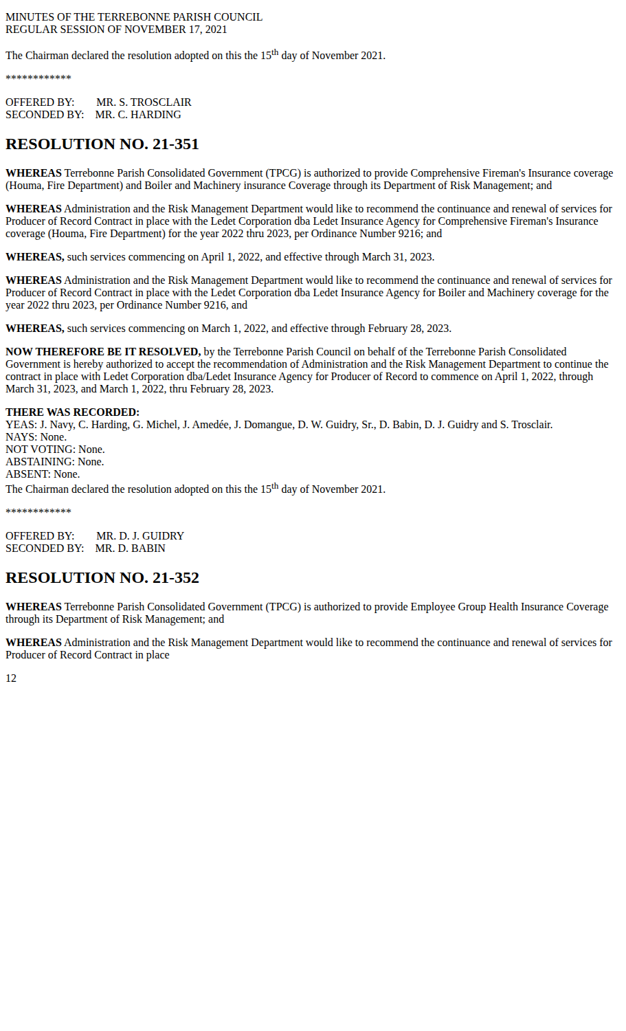MINUTES OF THE TERREBONNE PARISH COUNCIL
REGULAR SESSION OF NOVEMBER 17, 2021
The Chairman declared the resolution adopted on this the 15th day of November 2021.
************
OFFERED BY: MR. S. TROSCLAIR
SECONDED BY: MR. C. HARDING
RESOLUTION NO. 21-351
WHEREAS Terrebonne Parish Consolidated Government (TPCG) is authorized to provide Comprehensive Fireman's Insurance coverage (Houma, Fire Department) and Boiler and Machinery insurance Coverage through its Department of Risk Management; and
WHEREAS Administration and the Risk Management Department would like to recommend the continuance and renewal of services for Producer of Record Contract in place with the Ledet Corporation dba Ledet Insurance Agency for Comprehensive Fireman's Insurance coverage (Houma, Fire Department) for the year 2022 thru 2023, per Ordinance Number 9216; and
WHEREAS, such services commencing on April 1, 2022, and effective through March 31, 2023.
WHEREAS Administration and the Risk Management Department would like to recommend the continuance and renewal of services for Producer of Record Contract in place with the Ledet Corporation dba Ledet Insurance Agency for Boiler and Machinery coverage for the year 2022 thru 2023, per Ordinance Number 9216, and
WHEREAS, such services commencing on March 1, 2022, and effective through February 28, 2023.
NOW THEREFORE BE IT RESOLVED, by the Terrebonne Parish Council on behalf of the Terrebonne Parish Consolidated Government is hereby authorized to accept the recommendation of Administration and the Risk Management Department to continue the contract in place with Ledet Corporation dba/Ledet Insurance Agency for Producer of Record to commence on April 1, 2022, through March 31, 2023, and March 1, 2022, thru February 28, 2023.
THERE WAS RECORDED:
YEAS: J. Navy, C. Harding, G. Michel, J. Amedée, J. Domangue, D. W. Guidry, Sr., D. Babin, D. J. Guidry and S. Trosclair.
NAYS: None.
NOT VOTING: None.
ABSTAINING: None.
ABSENT: None.
The Chairman declared the resolution adopted on this the 15th day of November 2021.
************
OFFERED BY: MR. D. J. GUIDRY
SECONDED BY: MR. D. BABIN
RESOLUTION NO. 21-352
WHEREAS Terrebonne Parish Consolidated Government (TPCG) is authorized to provide Employee Group Health Insurance Coverage through its Department of Risk Management; and
WHEREAS Administration and the Risk Management Department would like to recommend the continuance and renewal of services for Producer of Record Contract in place
12